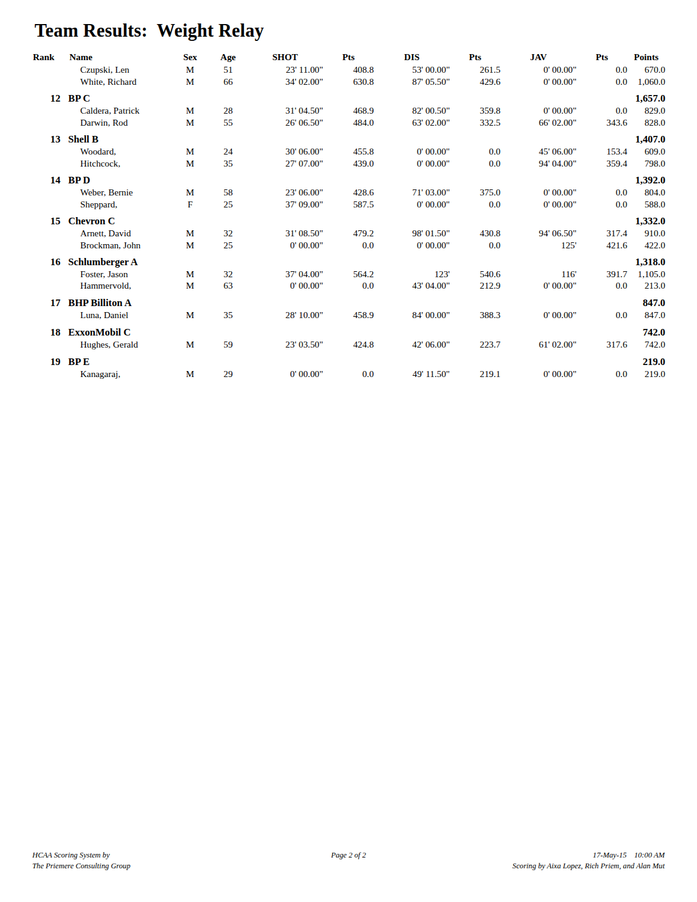Team Results: Weight Relay
| Rank | Name | Sex | Age | SHOT | Pts | DIS | Pts | JAV | Pts | Points |
| --- | --- | --- | --- | --- | --- | --- | --- | --- | --- | --- |
| | Czupski, Len | M | 51 | 23' 11.00" | 408.8 | 53' 00.00" | 261.5 | 0' 00.00" | 0.0 | 670.0 |
| | White, Richard | M | 66 | 34' 02.00" | 630.8 | 87' 05.50" | 429.6 | 0' 00.00" | 0.0 | 1,060.0 |
| 12 | BP C | 1,657.0 |
| | Caldera, Patrick | M | 28 | 31' 04.50" | 468.9 | 82' 00.50" | 359.8 | 0' 00.00" | 0.0 | 829.0 |
| | Darwin, Rod | M | 55 | 26' 06.50" | 484.0 | 63' 02.00" | 332.5 | 66' 02.00" | 343.6 | 828.0 |
| 13 | Shell B | 1,407.0 |
| | Woodard, | M | 24 | 30' 06.00" | 455.8 | 0' 00.00" | 0.0 | 45' 06.00" | 153.4 | 609.0 |
| | Hitchcock, | M | 35 | 27' 07.00" | 439.0 | 0' 00.00" | 0.0 | 94' 04.00" | 359.4 | 798.0 |
| 14 | BP D | 1,392.0 |
| | Weber, Bernie | M | 58 | 23' 06.00" | 428.6 | 71' 03.00" | 375.0 | 0' 00.00" | 0.0 | 804.0 |
| | Sheppard, | F | 25 | 37' 09.00" | 587.5 | 0' 00.00" | 0.0 | 0' 00.00" | 0.0 | 588.0 |
| 15 | Chevron C | 1,332.0 |
| | Arnett, David | M | 32 | 31' 08.50" | 479.2 | 98' 01.50" | 430.8 | 94' 06.50" | 317.4 | 910.0 |
| | Brockman, John | M | 25 | 0' 00.00" | 0.0 | 0' 00.00" | 0.0 | 125' | 421.6 | 422.0 |
| 16 | Schlumberger A | 1,318.0 |
| | Foster, Jason | M | 32 | 37' 04.00" | 564.2 | 123' | 540.6 | 116' | 391.7 | 1,105.0 |
| | Hammervold, | M | 63 | 0' 00.00" | 0.0 | 43' 04.00" | 212.9 | 0' 00.00" | 0.0 | 213.0 |
| 17 | BHP Billiton A | 847.0 |
| | Luna, Daniel | M | 35 | 28' 10.00" | 458.9 | 84' 00.00" | 388.3 | 0' 00.00" | 0.0 | 847.0 |
| 18 | ExxonMobil C | 742.0 |
| | Hughes, Gerald | M | 59 | 23' 03.50" | 424.8 | 42' 06.00" | 223.7 | 61' 02.00" | 317.6 | 742.0 |
| 19 | BP E | 219.0 |
| | Kanagaraj, | M | 29 | 0' 00.00" | 0.0 | 49' 11.50" | 219.1 | 0' 00.00" | 0.0 | 219.0 |
| HCAA Scoring System by | Page 2 of 2 | 17-May-15 10:00 AM |
| The Priemere Consulting Group | | Scoring by Aixa Lopez, Rich Priem, and Alan Mut |